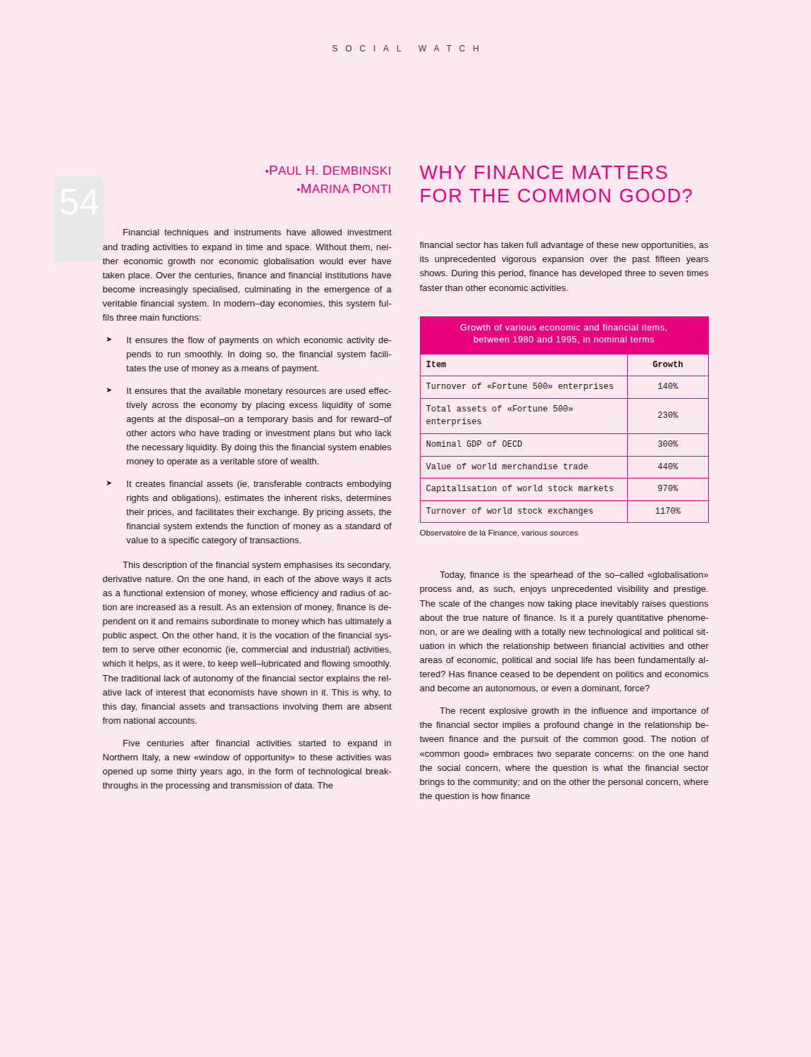SOCIAL WATCH
54
•PAUL H. DEMBINSKI
•MARINA PONTI
Financial techniques and instruments have allowed investment and trading activities to expand in time and space. Without them, neither economic growth nor economic globalisation would ever have taken place. Over the centuries, finance and financial institutions have become increasingly specialised, culminating in the emergence of a veritable financial system. In modern–day economies, this system fulfils three main functions:
It ensures the flow of payments on which economic activity depends to run smoothly. In doing so, the financial system facilitates the use of money as a means of payment.
It ensures that the available monetary resources are used effectively across the economy by placing excess liquidity of some agents at the disposal–on a temporary basis and for reward–of other actors who have trading or investment plans but who lack the necessary liquidity. By doing this the financial system enables money to operate as a veritable store of wealth.
It creates financial assets (ie, transferable contracts embodying rights and obligations), estimates the inherent risks, determines their prices, and facilitates their exchange. By pricing assets, the financial system extends the function of money as a standard of value to a specific category of transactions.
This description of the financial system emphasises its secondary, derivative nature. On the one hand, in each of the above ways it acts as a functional extension of money, whose efficiency and radius of action are increased as a result. As an extension of money, finance is dependent on it and remains subordinate to money which has ultimately a public aspect. On the other hand, it is the vocation of the financial system to serve other economic (ie, commercial and industrial) activities, which it helps, as it were, to keep well–lubricated and flowing smoothly. The traditional lack of autonomy of the financial sector explains the relative lack of interest that economists have shown in it. This is why, to this day, financial assets and transactions involving them are absent from national accounts.
Five centuries after financial activities started to expand in Northern Italy, a new «window of opportunity» to these activities was opened up some thirty years ago, in the form of technological breakthroughs in the processing and transmission of data. The
WHY FINANCE MATTERS
FOR THE COMMON GOOD?
financial sector has taken full advantage of these new opportunities, as its unprecedented vigorous expansion over the past fifteen years shows. During this period, finance has developed three to seven times faster than other economic activities.
Growth of various economic and financial items, between 1980 and 1995, in nominal terms
| Item | Growth |
| --- | --- |
| Turnover of «Fortune 500» enterprises | 140% |
| Total assets of «Fortune 500» enterprises | 230% |
| Nominal GDP of OECD | 300% |
| Value of world merchandise trade | 440% |
| Capitalisation of world stock markets | 970% |
| Turnover of world stock exchanges | 1170% |
Observatoire de la Finance, various sources
Today, finance is the spearhead of the so–called «globalisation» process and, as such, enjoys unprecedented visibility and prestige. The scale of the changes now taking place inevitably raises questions about the true nature of finance. Is it a purely quantitative phenomenon, or are we dealing with a totally new technological and political situation in which the relationship between financial activities and other areas of economic, political and social life has been fundamentally altered? Has finance ceased to be dependent on politics and economics and become an autonomous, or even a dominant, force?
The recent explosive growth in the influence and importance of the financial sector implies a profound change in the relationship between finance and the pursuit of the common good. The notion of «common good» embraces two separate concerns: on the one hand the social concern, where the question is what the financial sector brings to the community; and on the other the personal concern, where the question is how finance